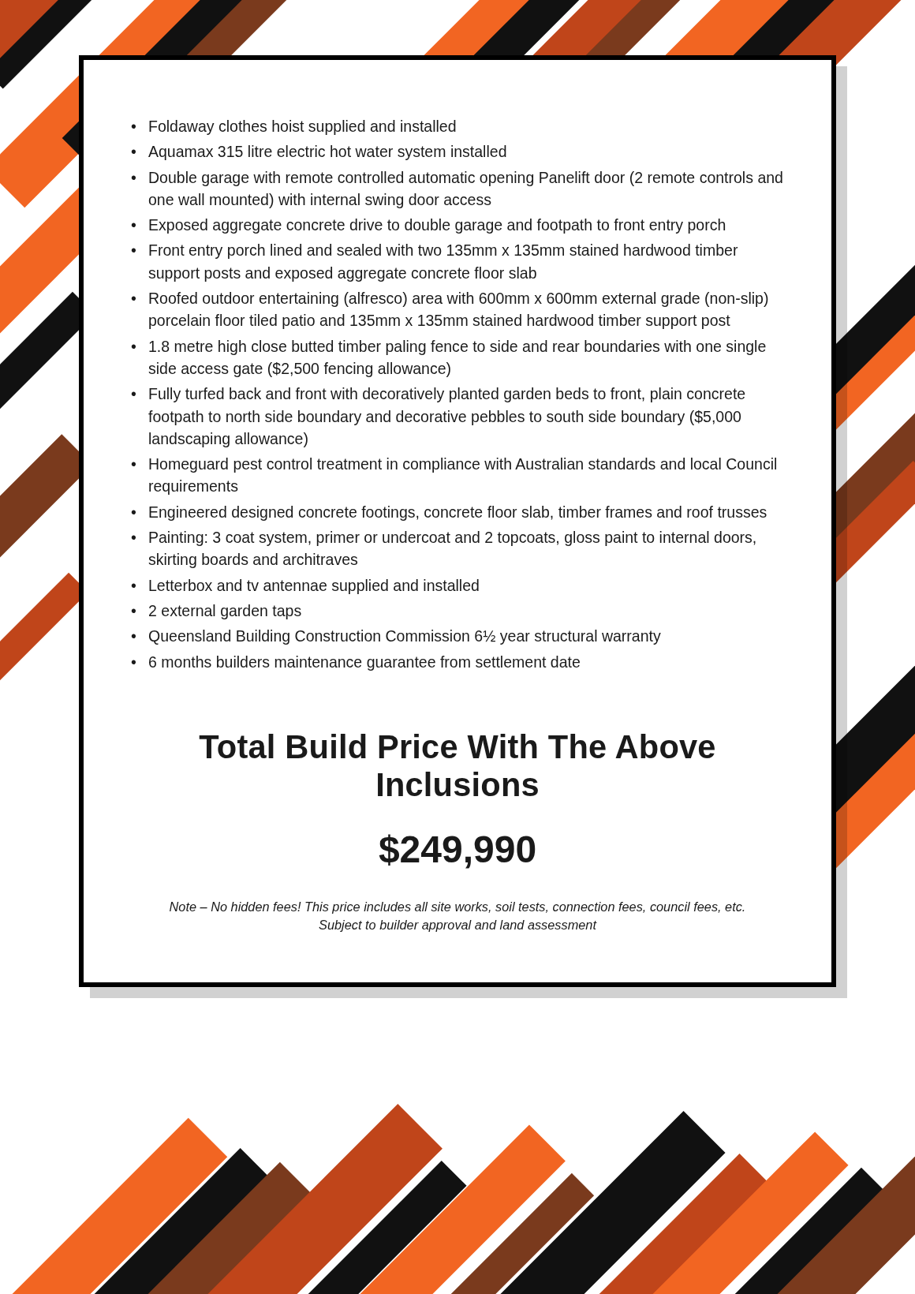Foldaway clothes hoist supplied and installed
Aquamax 315 litre electric hot water system installed
Double garage with remote controlled automatic opening Panelift door (2 remote controls and one wall mounted) with internal swing door access
Exposed aggregate concrete drive to double garage and footpath to front entry porch
Front entry porch lined and sealed with two 135mm x 135mm stained hardwood timber support posts and exposed aggregate concrete floor slab
Roofed outdoor entertaining (alfresco) area with 600mm x 600mm external grade (non-slip) porcelain floor tiled patio and 135mm x 135mm stained hardwood timber support post
1.8 metre high close butted timber paling fence to side and rear boundaries with one single side access gate ($2,500 fencing allowance)
Fully turfed back and front with decoratively planted garden beds to front, plain concrete footpath to north side boundary and decorative pebbles to south side boundary ($5,000 landscaping allowance)
Homeguard pest control treatment in compliance with Australian standards and local Council requirements
Engineered designed concrete footings, concrete floor slab, timber frames and roof trusses
Painting: 3 coat system, primer or undercoat and 2 topcoats, gloss paint to internal doors, skirting boards and architraves
Letterbox and tv antennae supplied and installed
2 external garden taps
Queensland Building Construction Commission 6½ year structural warranty
6 months builders maintenance guarantee from settlement date
Total Build Price With The Above Inclusions
$249,990
Note – No hidden fees! This price includes all site works, soil tests, connection fees, council fees, etc. Subject to builder approval and land assessment